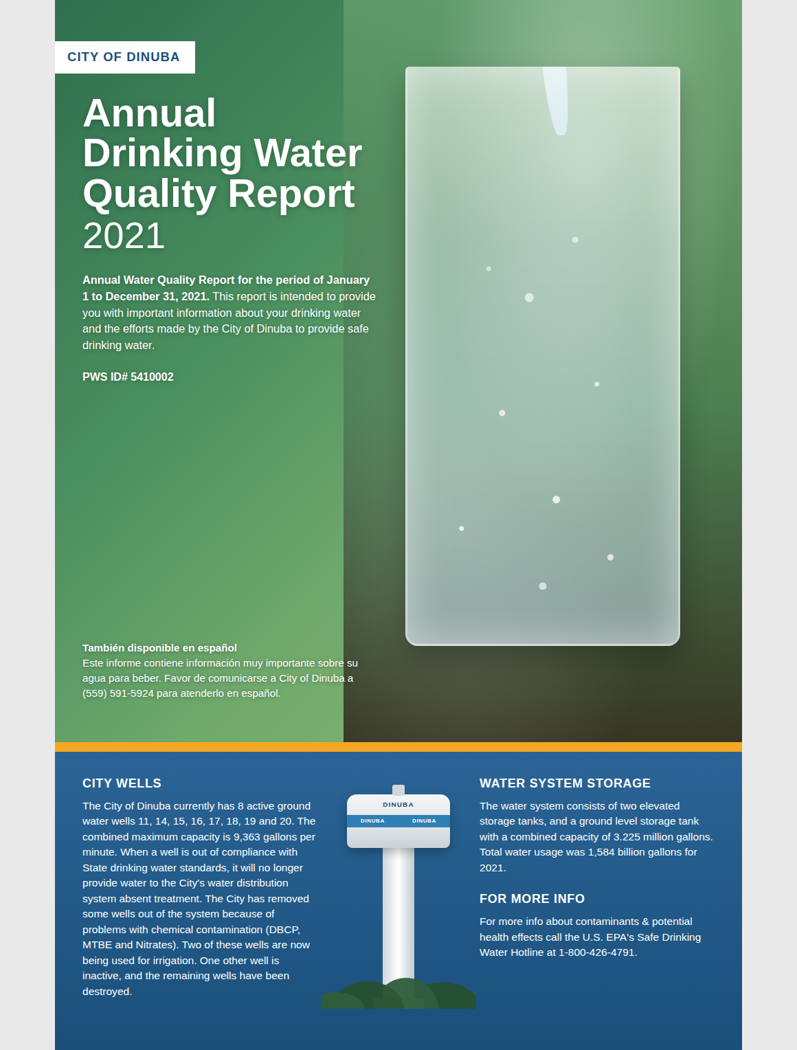CITY OF DINUBA
Annual
Drinking Water
Quality Report 2021
Annual Water Quality Report for the period of January 1 to December 31, 2021. This report is intended to provide you with important information about your drinking water and the efforts made by the City of Dinuba to provide safe drinking water.
PWS ID# 5410002
También disponible en español Este informe contiene información muy importante sobre su agua para beber. Favor de comunicarse a City of Dinuba a (559) 591-5924 para atenderlo en español.
CITY WELLS
The City of Dinuba currently has 8 active ground water wells 11, 14, 15, 16, 17, 18, 19 and 20. The combined maximum capacity is 9,363 gallons per minute. When a well is out of compliance with State drinking water standards, it will no longer provide water to the City's water distribution system absent treatment. The City has removed some wells out of the system because of problems with chemical contamination (DBCP, MTBE and Nitrates). Two of these wells are now being used for irrigation. One other well is inactive, and the remaining wells have been destroyed.
DINUBA
DINUBA DINUBA
WATER SYSTEM STORAGE
The water system consists of two elevated storage tanks, and a ground level storage tank with a combined capacity of 3.225 million gallons. Total water usage was 1,584 billion gallons for 2021.
FOR MORE INFO
For more info about contaminants & potential health effects call the U.S. EPA's Safe Drinking Water Hotline at 1-800-426-4791.